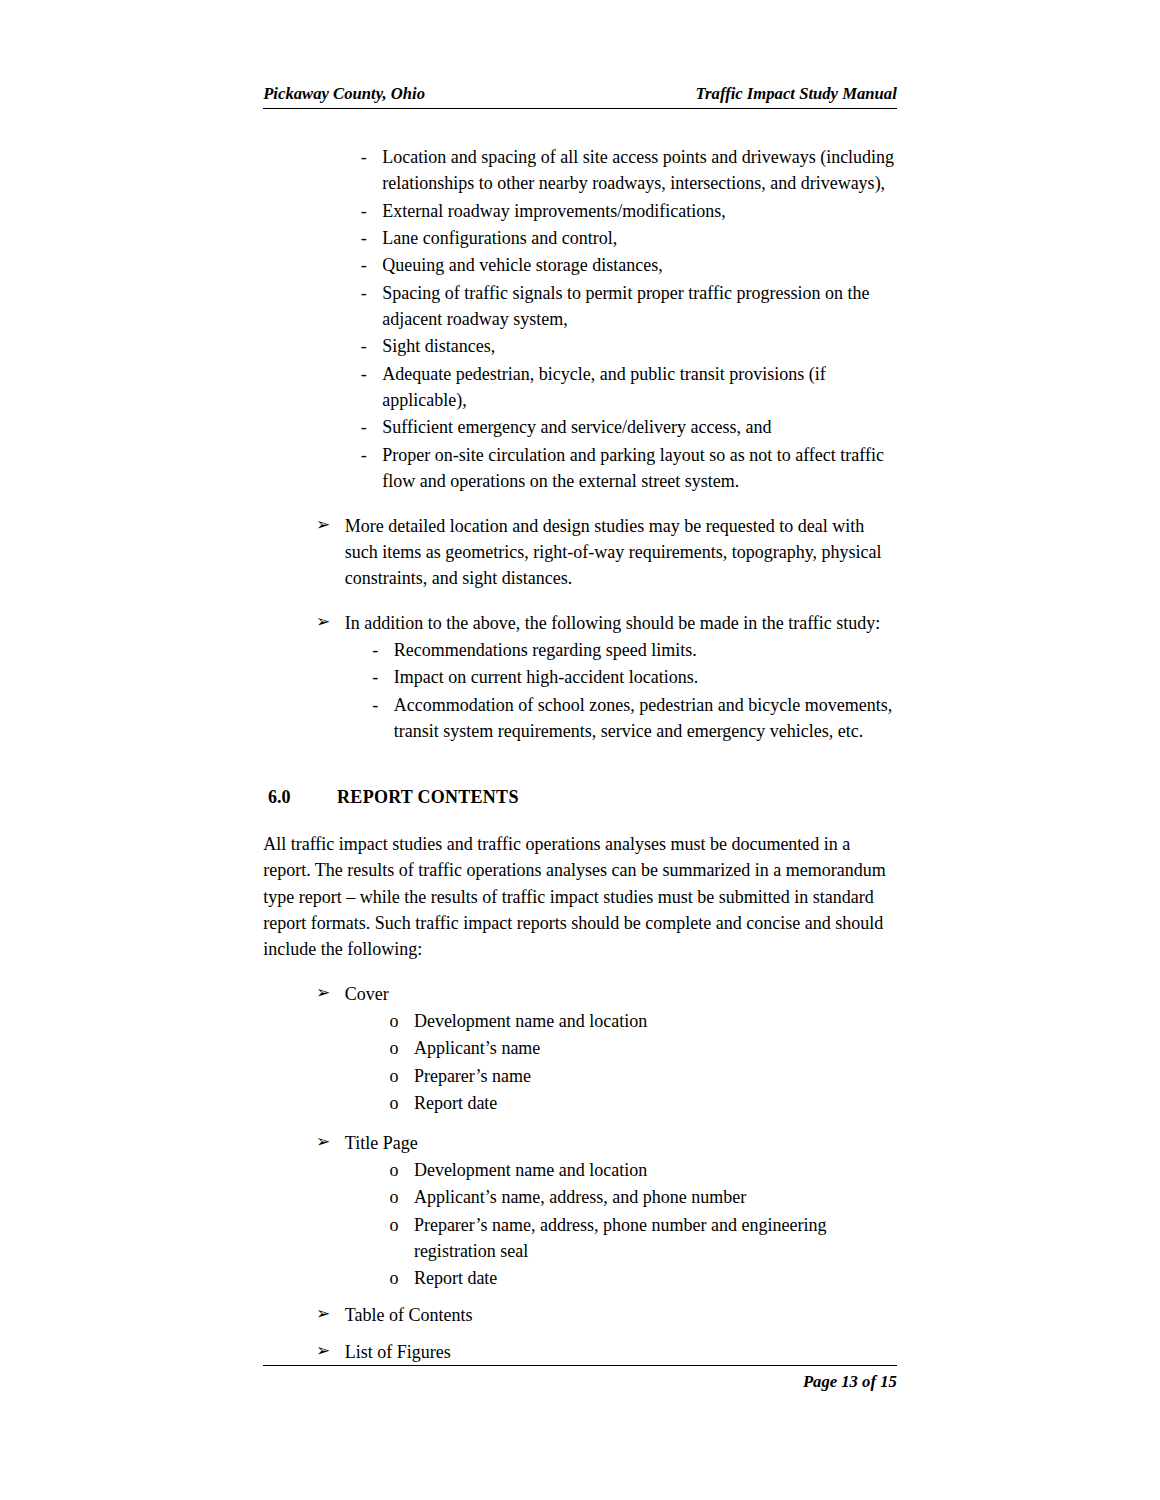Pickaway County, Ohio Traffic Impact Study Manual
Location and spacing of all site access points and driveways (including relationships to other nearby roadways, intersections, and driveways),
External roadway improvements/modifications,
Lane configurations and control,
Queuing and vehicle storage distances,
Spacing of traffic signals to permit proper traffic progression on the adjacent roadway system,
Sight distances,
Adequate pedestrian, bicycle, and public transit provisions (if applicable),
Sufficient emergency and service/delivery access, and
Proper on-site circulation and parking layout so as not to affect traffic flow and operations on the external street system.
More detailed location and design studies may be requested to deal with such items as geometrics, right-of-way requirements, topography, physical constraints, and sight distances.
In addition to the above, the following should be made in the traffic study:
Recommendations regarding speed limits.
Impact on current high-accident locations.
Accommodation of school zones, pedestrian and bicycle movements, transit system requirements, service and emergency vehicles, etc.
6.0 REPORT CONTENTS
All traffic impact studies and traffic operations analyses must be documented in a report. The results of traffic operations analyses can be summarized in a memorandum type report – while the results of traffic impact studies must be submitted in standard report formats. Such traffic impact reports should be complete and concise and should include the following:
Cover
Development name and location
Applicant’s name
Preparer’s name
Report date
Title Page
Development name and location
Applicant’s name, address, and phone number
Preparer’s name, address, phone number and engineering registration seal
Report date
Table of Contents
List of Figures
Page 13 of 15